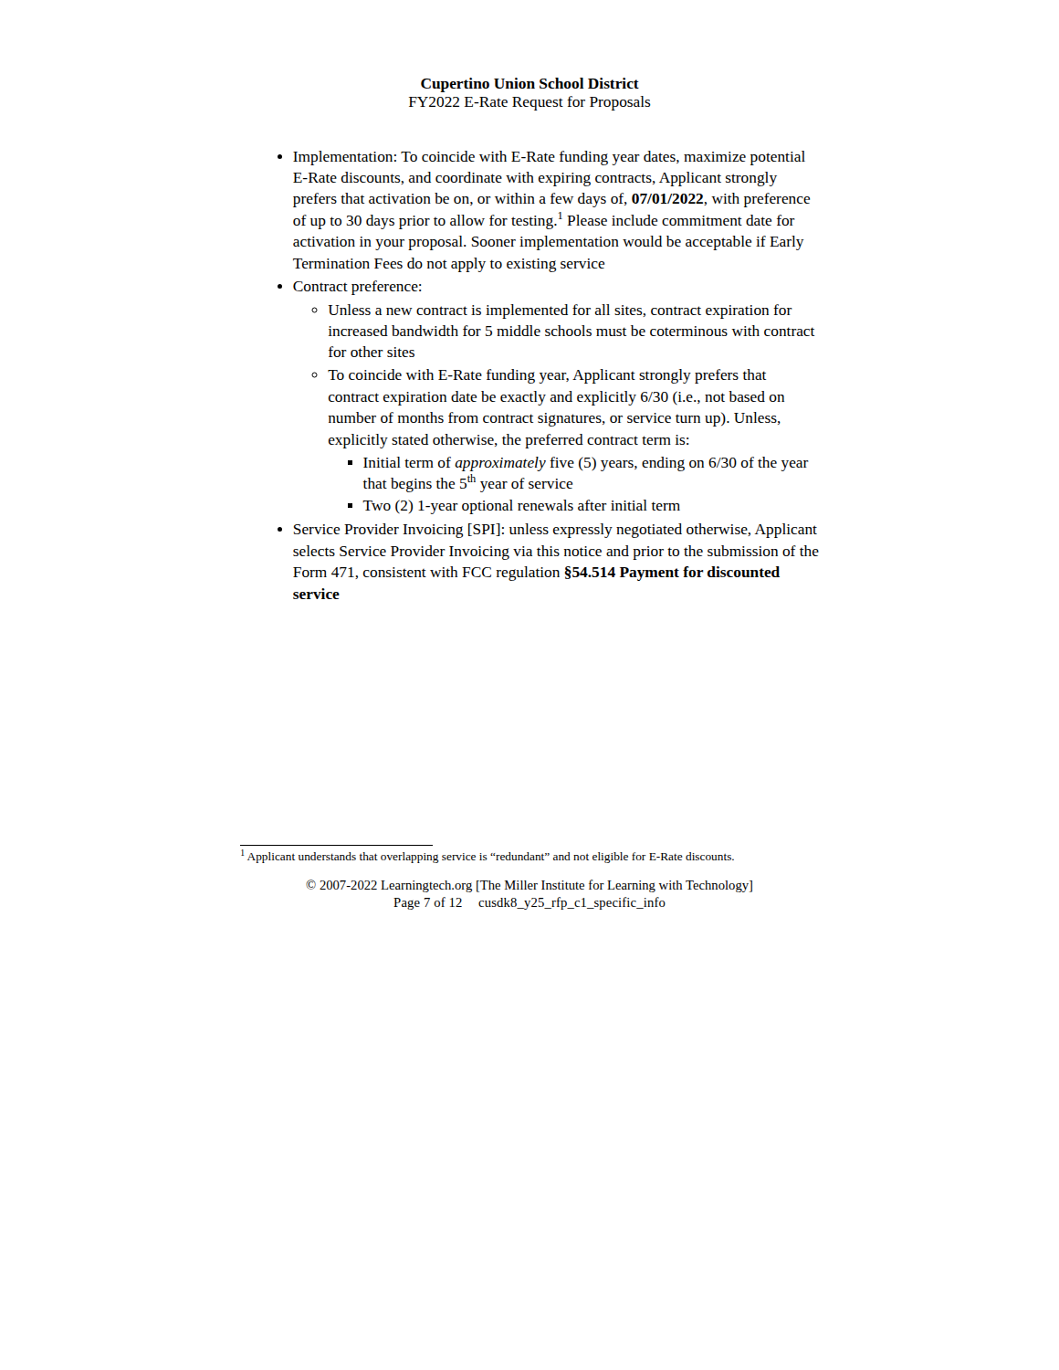Cupertino Union School District
FY2022 E-Rate Request for Proposals
Implementation: To coincide with E-Rate funding year dates, maximize potential E-Rate discounts, and coordinate with expiring contracts, Applicant strongly prefers that activation be on, or within a few days of, 07/01/2022, with preference of up to 30 days prior to allow for testing.1 Please include commitment date for activation in your proposal. Sooner implementation would be acceptable if Early Termination Fees do not apply to existing service
Contract preference:
Unless a new contract is implemented for all sites, contract expiration for increased bandwidth for 5 middle schools must be coterminous with contract for other sites
To coincide with E-Rate funding year, Applicant strongly prefers that contract expiration date be exactly and explicitly 6/30 (i.e., not based on number of months from contract signatures, or service turn up). Unless, explicitly stated otherwise, the preferred contract term is:
Initial term of approximately five (5) years, ending on 6/30 of the year that begins the 5th year of service
Two (2) 1-year optional renewals after initial term
Service Provider Invoicing [SPI]: unless expressly negotiated otherwise, Applicant selects Service Provider Invoicing via this notice and prior to the submission of the Form 471, consistent with FCC regulation §54.514 Payment for discounted service
1 Applicant understands that overlapping service is “redundant” and not eligible for E-Rate discounts.
© 2007-2022 Learningtech.org [The Miller Institute for Learning with Technology]
Page 7 of 12cusdk8_y25_rfp_c1_specific_info